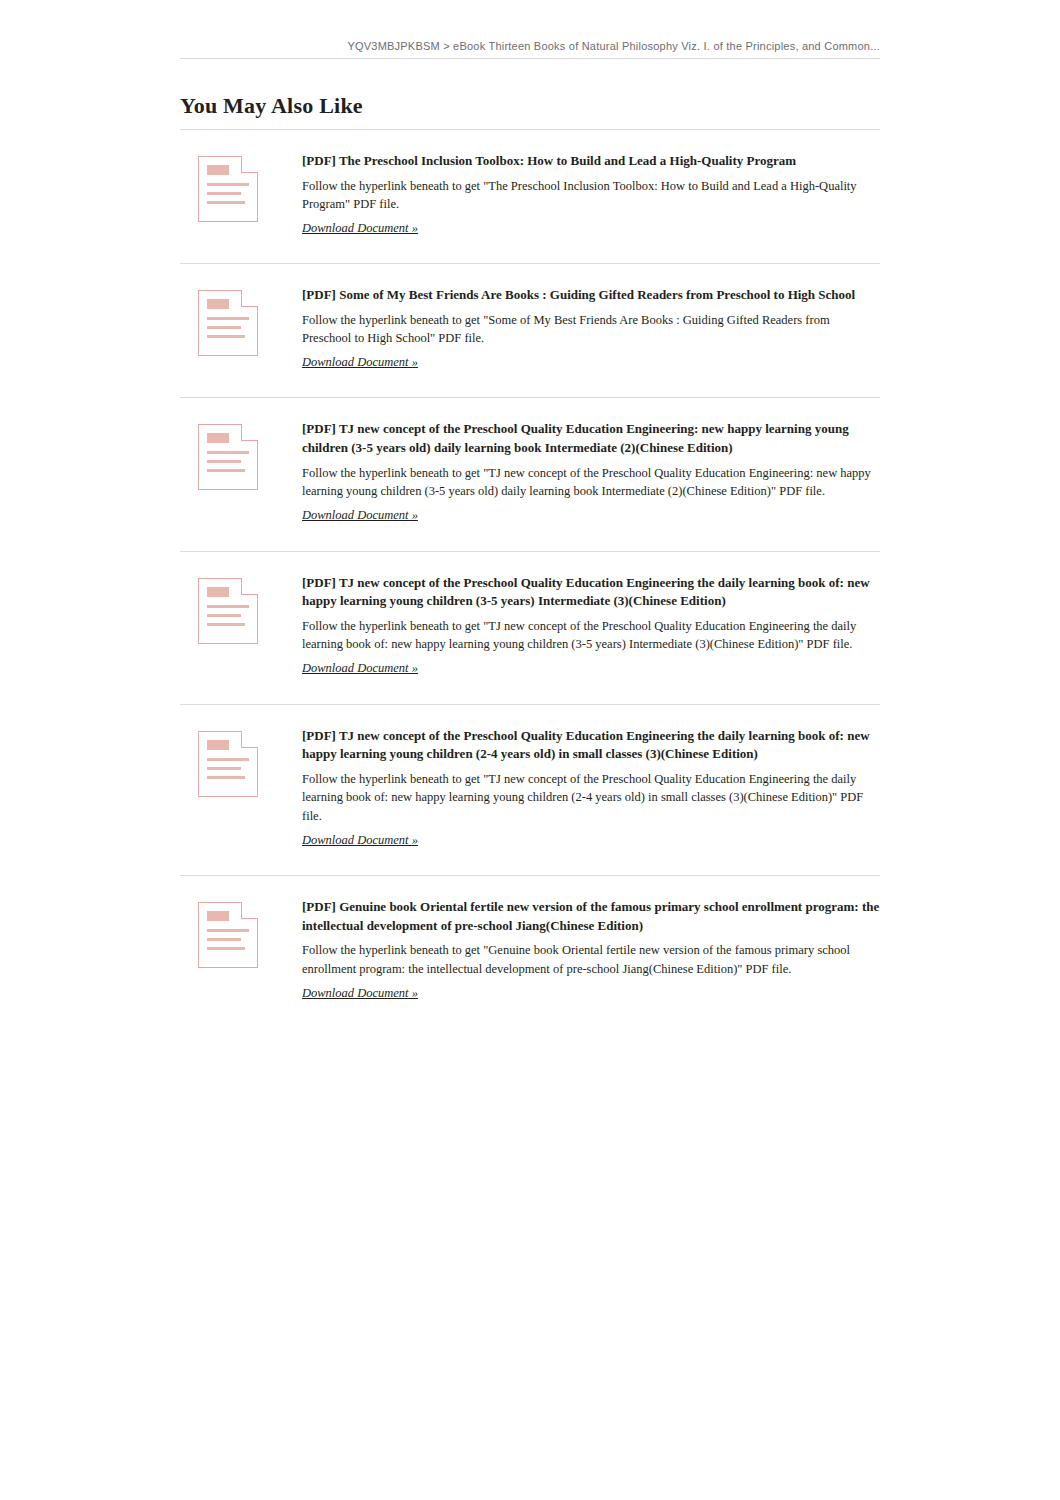YQV3MBJPKBSM > eBook Thirteen Books of Natural Philosophy Viz. I. of the Principles, and Common...
You May Also Like
[PDF] The Preschool Inclusion Toolbox: How to Build and Lead a High-Quality Program
Follow the hyperlink beneath to get "The Preschool Inclusion Toolbox: How to Build and Lead a High-Quality Program" PDF file.
Download Document »
[PDF] Some of My Best Friends Are Books : Guiding Gifted Readers from Preschool to High School
Follow the hyperlink beneath to get "Some of My Best Friends Are Books : Guiding Gifted Readers from Preschool to High School" PDF file.
Download Document »
[PDF] TJ new concept of the Preschool Quality Education Engineering: new happy learning young children (3-5 years old) daily learning book Intermediate (2)(Chinese Edition)
Follow the hyperlink beneath to get "TJ new concept of the Preschool Quality Education Engineering: new happy learning young children (3-5 years old) daily learning book Intermediate (2)(Chinese Edition)" PDF file.
Download Document »
[PDF] TJ new concept of the Preschool Quality Education Engineering the daily learning book of: new happy learning young children (3-5 years) Intermediate (3)(Chinese Edition)
Follow the hyperlink beneath to get "TJ new concept of the Preschool Quality Education Engineering the daily learning book of: new happy learning young children (3-5 years) Intermediate (3)(Chinese Edition)" PDF file.
Download Document »
[PDF] TJ new concept of the Preschool Quality Education Engineering the daily learning book of: new happy learning young children (2-4 years old) in small classes (3)(Chinese Edition)
Follow the hyperlink beneath to get "TJ new concept of the Preschool Quality Education Engineering the daily learning book of: new happy learning young children (2-4 years old) in small classes (3)(Chinese Edition)" PDF file.
Download Document »
[PDF] Genuine book Oriental fertile new version of the famous primary school enrollment program: the intellectual development of pre-school Jiang(Chinese Edition)
Follow the hyperlink beneath to get "Genuine book Oriental fertile new version of the famous primary school enrollment program: the intellectual development of pre-school Jiang(Chinese Edition)" PDF file.
Download Document »